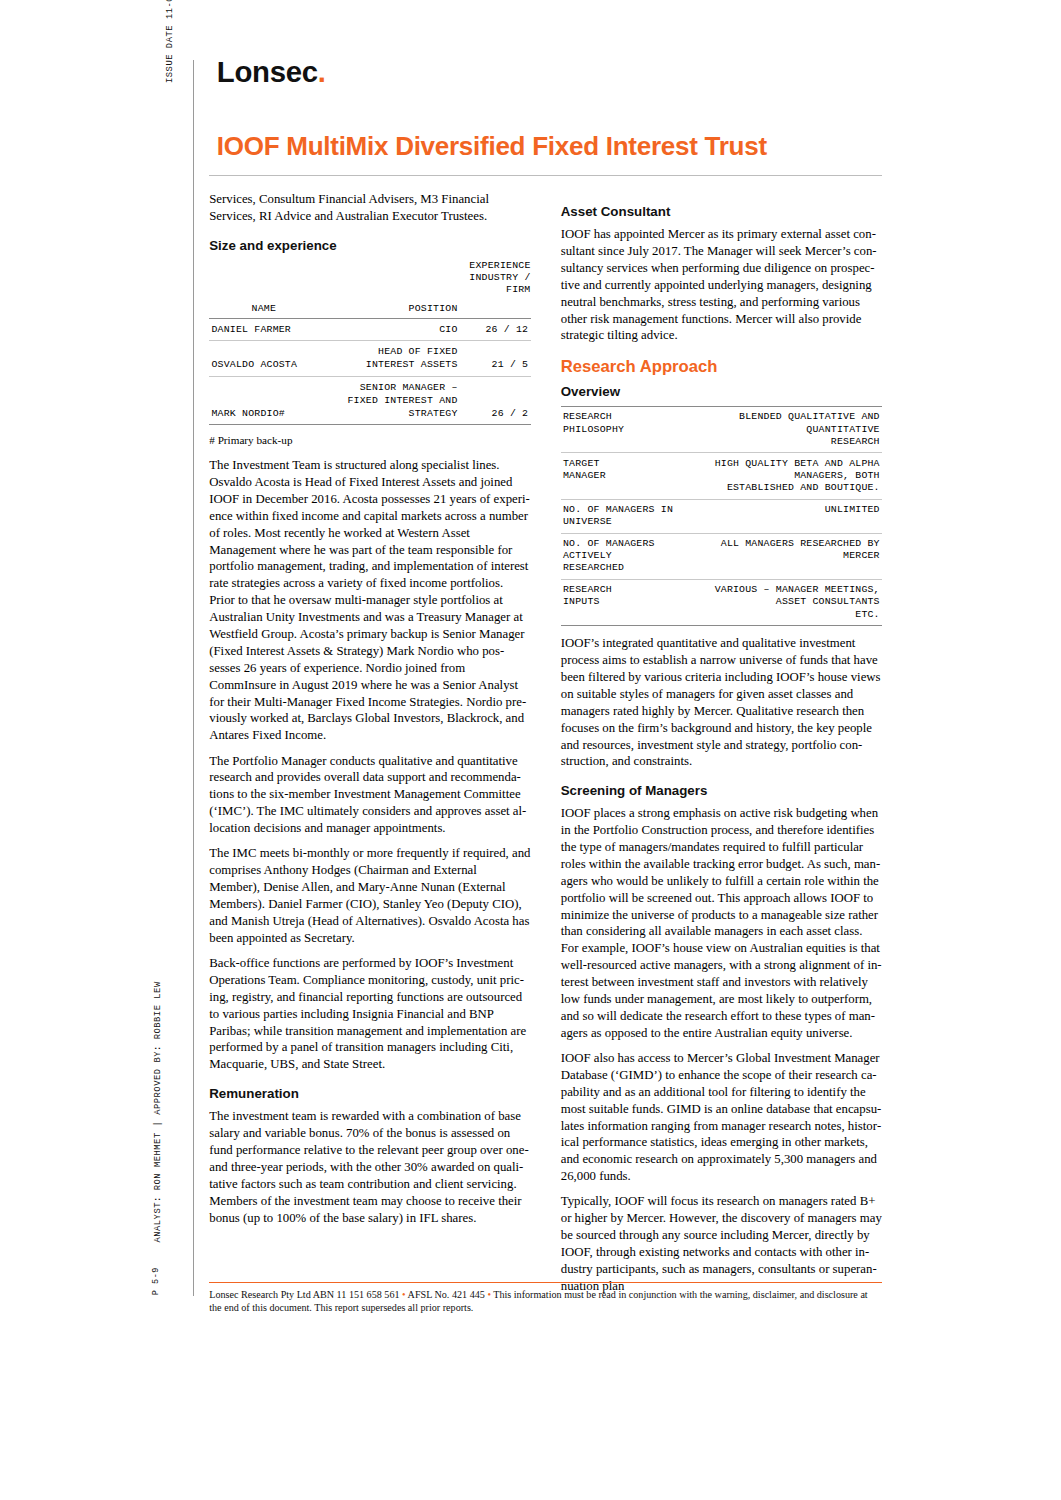ISSUE DATE 11-04-2022
ANALYST: RON MEHMET | APPROVED BY: ROBBIE LEW
P 5-9
Lonsec.
IOOF MultiMix Diversified Fixed Interest Trust
Services, Consultum Financial Advisers, M3 Financial Services, RI Advice and Australian Executor Trustees.
Size and experience
EXPERIENCE
INDUSTRY /
FIRM
| NAME | POSITION | |
| --- | --- | --- |
| DANIEL FARMER | CIO | 26 / 12 |
| OSVALDO ACOSTA | HEAD OF FIXED INTEREST ASSETS | 21 / 5 |
| MARK NORDIO# | SENIOR MANAGER – FIXED INTEREST AND STRATEGY | 26 / 2 |
# Primary back-up
The Investment Team is structured along specialist lines. Osvaldo Acosta is Head of Fixed Interest Assets and joined IOOF in December 2016. Acosta possesses 21 years of experience within fixed income and capital markets across a number of roles. Most recently he worked at Western Asset Management where he was part of the team responsible for portfolio management, trading, and implementation of interest rate strategies across a variety of fixed income portfolios. Prior to that he oversaw multi-manager style portfolios at Australian Unity Investments and was a Treasury Manager at Westfield Group. Acosta’s primary backup is Senior Manager (Fixed Interest Assets & Strategy) Mark Nordio who possesses 26 years of experience. Nordio joined from CommInsure in August 2019 where he was a Senior Analyst for their Multi-Manager Fixed Income Strategies. Nordio previously worked at, Barclays Global Investors, Blackrock, and Antares Fixed Income.
The Portfolio Manager conducts qualitative and quantitative research and provides overall data support and recommendations to the six-member Investment Management Committee (‘IMC’). The IMC ultimately considers and approves asset allocation decisions and manager appointments.
The IMC meets bi-monthly or more frequently if required, and comprises Anthony Hodges (Chairman and External Member), Denise Allen, and Mary-Anne Nunan (External Members). Daniel Farmer (CIO), Stanley Yeo (Deputy CIO), and Manish Utreja (Head of Alternatives). Osvaldo Acosta has been appointed as Secretary.
Back-office functions are performed by IOOF’s Investment Operations Team. Compliance monitoring, custody, unit pricing, registry, and financial reporting functions are outsourced to various parties including Insignia Financial and BNP Paribas; while transition management and implementation are performed by a panel of transition managers including Citi, Macquarie, UBS, and State Street.
Remuneration
The investment team is rewarded with a combination of base salary and variable bonus. 70% of the bonus is assessed on fund performance relative to the relevant peer group over one- and three-year periods, with the other 30% awarded on qualitative factors such as team contribution and client servicing. Members of the investment team may choose to receive their bonus (up to 100% of the base salary) in IFL shares.
Asset Consultant
IOOF has appointed Mercer as its primary external asset consultant since July 2017. The Manager will seek Mercer’s consultancy services when performing due diligence on prospective and currently appointed underlying managers, designing neutral benchmarks, stress testing, and performing various other risk management functions. Mercer will also provide strategic tilting advice.
Research Approach
Overview
| RESEARCH PHILOSOPHY | BLENDED QUALITATIVE AND QUANTITATIVE RESEARCH |
| TARGET MANAGER | HIGH QUALITY BETA AND ALPHA MANAGERS, BOTH ESTABLISHED AND BOUTIQUE. |
| NO. OF MANAGERS IN UNIVERSE | UNLIMITED |
| NO. OF MANAGERS ACTIVELY RESEARCHED | ALL MANAGERS RESEARCHED BY MERCER |
| RESEARCH INPUTS | VARIOUS – MANAGER MEETINGS, ASSET CONSULTANTS ETC. |
IOOF’s integrated quantitative and qualitative investment process aims to establish a narrow universe of funds that have been filtered by various criteria including IOOF’s house views on suitable styles of managers for given asset classes and managers rated highly by Mercer. Qualitative research then focuses on the firm’s background and history, the key people and resources, investment style and strategy, portfolio construction, and constraints.
Screening of Managers
IOOF places a strong emphasis on active risk budgeting when in the Portfolio Construction process, and therefore identifies the type of managers/mandates required to fulfill particular roles within the available tracking error budget. As such, managers who would be unlikely to fulfill a certain role within the portfolio will be screened out. This approach allows IOOF to minimize the universe of products to a manageable size rather than considering all available managers in each asset class. For example, IOOF’s house view on Australian equities is that well-resourced active managers, with a strong alignment of interest between investment staff and investors with relatively low funds under management, are most likely to outperform, and so will dedicate the research effort to these types of managers as opposed to the entire Australian equity universe.
IOOF also has access to Mercer’s Global Investment Manager Database (‘GIMD’) to enhance the scope of their research capability and as an additional tool for filtering to identify the most suitable funds. GIMD is an online database that encapsulates information ranging from manager research notes, historical performance statistics, ideas emerging in other markets, and economic research on approximately 5,300 managers and 26,000 funds.
Typically, IOOF will focus its research on managers rated B+ or higher by Mercer. However, the discovery of managers may be sourced through any source including Mercer, directly by IOOF, through existing networks and contacts with other industry participants, such as managers, consultants or superannuation plan
Lonsec Research Pty Ltd ABN 11 151 658 561 • AFSL No. 421 445 • This information must be read in conjunction with the warning, disclaimer, and disclosure at the end of this document. This report supersedes all prior reports.